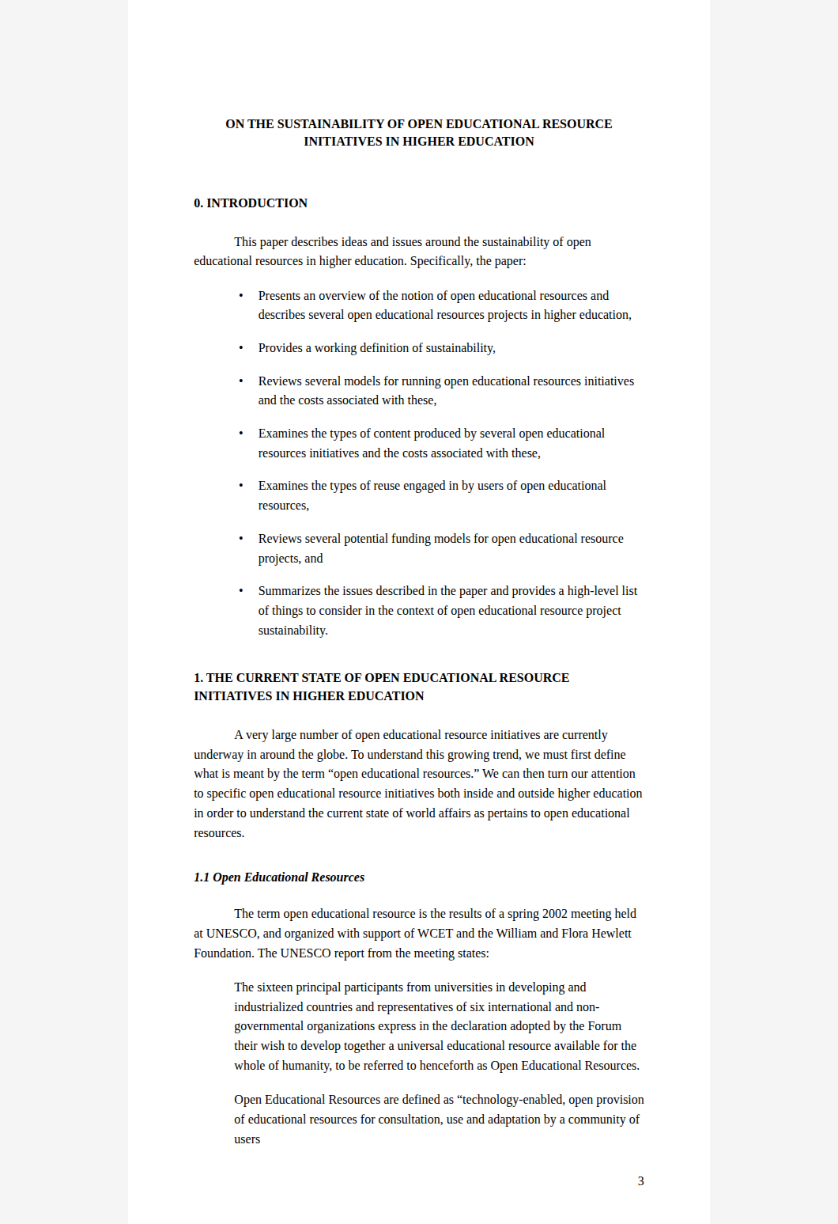On the Sustainability of Open Educational Resource
Initiatives in Higher Education
0. Introduction
This paper describes ideas and issues around the sustainability of open educational resources in higher education. Specifically, the paper:
Presents an overview of the notion of open educational resources and describes several open educational resources projects in higher education,
Provides a working definition of sustainability,
Reviews several models for running open educational resources initiatives and the costs associated with these,
Examines the types of content produced by several open educational resources initiatives and the costs associated with these,
Examines the types of reuse engaged in by users of open educational resources,
Reviews several potential funding models for open educational resource projects, and
Summarizes the issues described in the paper and provides a high-level list of things to consider in the context of open educational resource project sustainability.
1. The Current State of Open Educational Resource Initiatives in Higher Education
A very large number of open educational resource initiatives are currently underway in around the globe. To understand this growing trend, we must first define what is meant by the term “open educational resources.” We can then turn our attention to specific open educational resource initiatives both inside and outside higher education in order to understand the current state of world affairs as pertains to open educational resources.
1.1 Open Educational Resources
The term open educational resource is the results of a spring 2002 meeting held at UNESCO, and organized with support of WCET and the William and Flora Hewlett Foundation. The UNESCO report from the meeting states:
The sixteen principal participants from universities in developing and industrialized countries and representatives of six international and non-governmental organizations express in the declaration adopted by the Forum their wish to develop together a universal educational resource available for the whole of humanity, to be referred to henceforth as Open Educational Resources.
Open Educational Resources are defined as “technology-enabled, open provision of educational resources for consultation, use and adaptation by a community of users
3